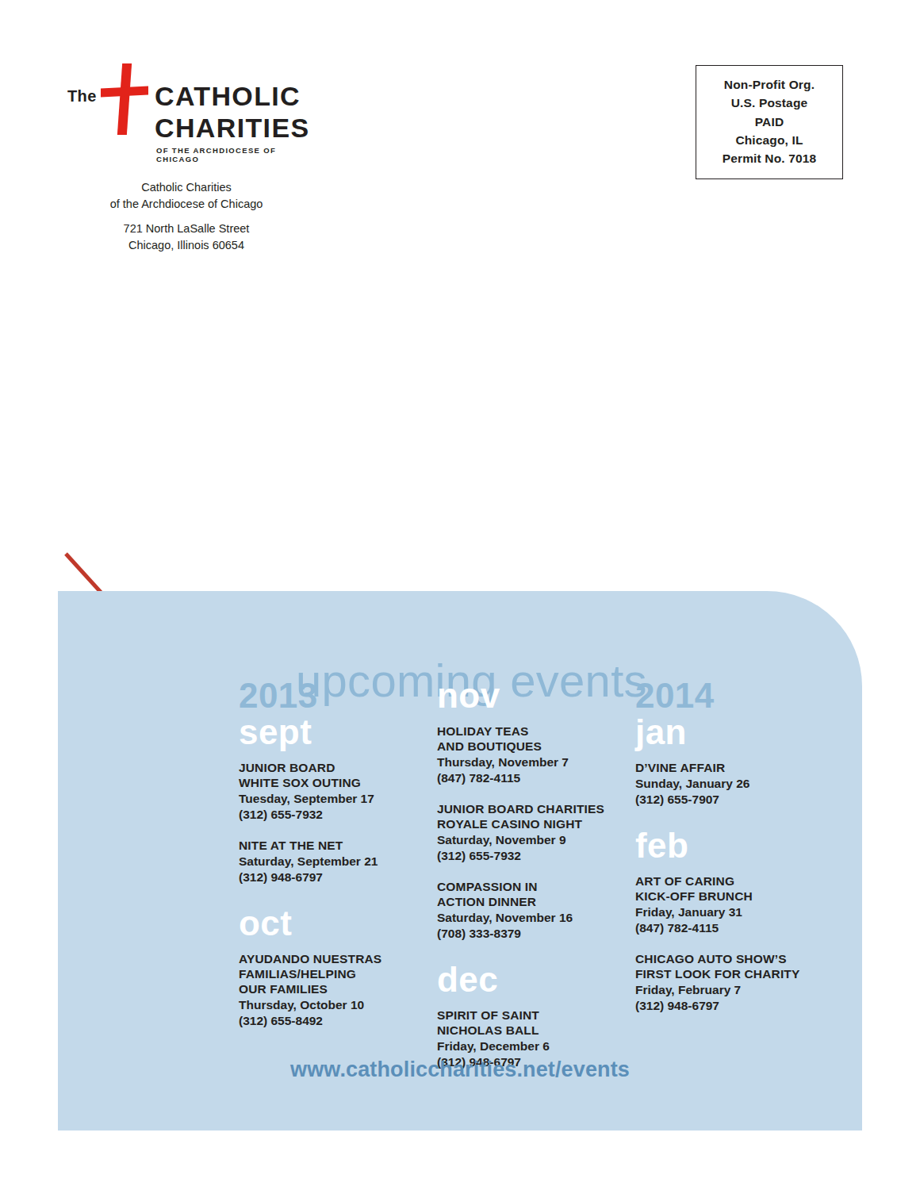The CATHOLIC CHARITIES OF THE ARCHDIOCESE OF CHICAGO
Catholic Charities
of the Archdiocese of Chicago 721 North LaSalle Street
Chicago, Illinois 60654
Non-Profit Org.
U.S. Postage
PAID
Chicago, IL
Permit No. 7018
upcoming events
2013
sept
Junior Board
White Sox Outing
Tuesday, September 17
(312) 655-7932
Nite at the Net
Saturday, September 21
(312) 948-6797
oct
Ayudando Nuestras
Familias/Helping
Our Families
Thursday, October 10
(312) 655-8492
nov
Holiday Teas
and Boutiques
Thursday, November 7
(847) 782-4115
Junior Board Charities
Royale Casino Night
Saturday, November 9
(312) 655-7932
Compassion in
Action Dinner
Saturday, November 16
(708) 333-8379
dec
Spirit of Saint
Nicholas Ball
Friday, December 6
(312) 948-6797
2014
jan
D’Vine Affair
Sunday, January 26
(312) 655-7907
feb
Art of Caring
Kick-Off Brunch
Friday, January 31
(847) 782-4115
Chicago Auto Show’s
First Look for Charity
Friday, February 7
(312) 948-6797
www.catholiccharities.net/events